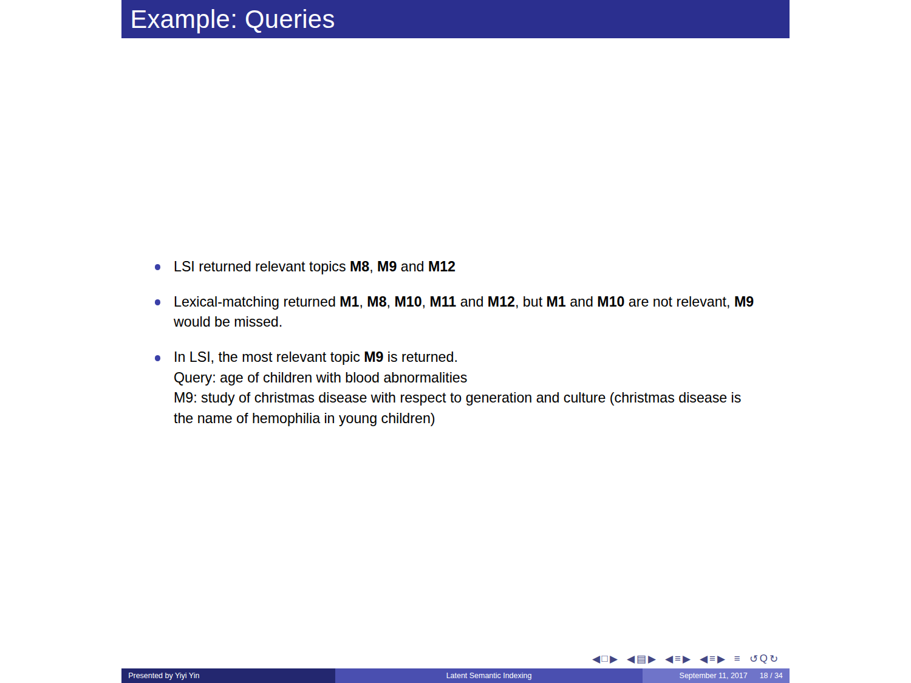Example: Queries
LSI returned relevant topics M8, M9 and M12
Lexical-matching returned M1, M8, M10, M11 and M12, but M1 and M10 are not relevant, M9 would be missed.
In LSI, the most relevant topic M9 is returned. Query: age of children with blood abnormalities M9: study of christmas disease with respect to generation and culture (christmas disease is the name of hemophilia in young children)
◀□▶ ◀▤▶ ◀≡▶ ◀≡▶ ≡ ↺Q↻
Presented by Yiyi Yin
Latent Semantic Indexing
September 11, 201718 / 34